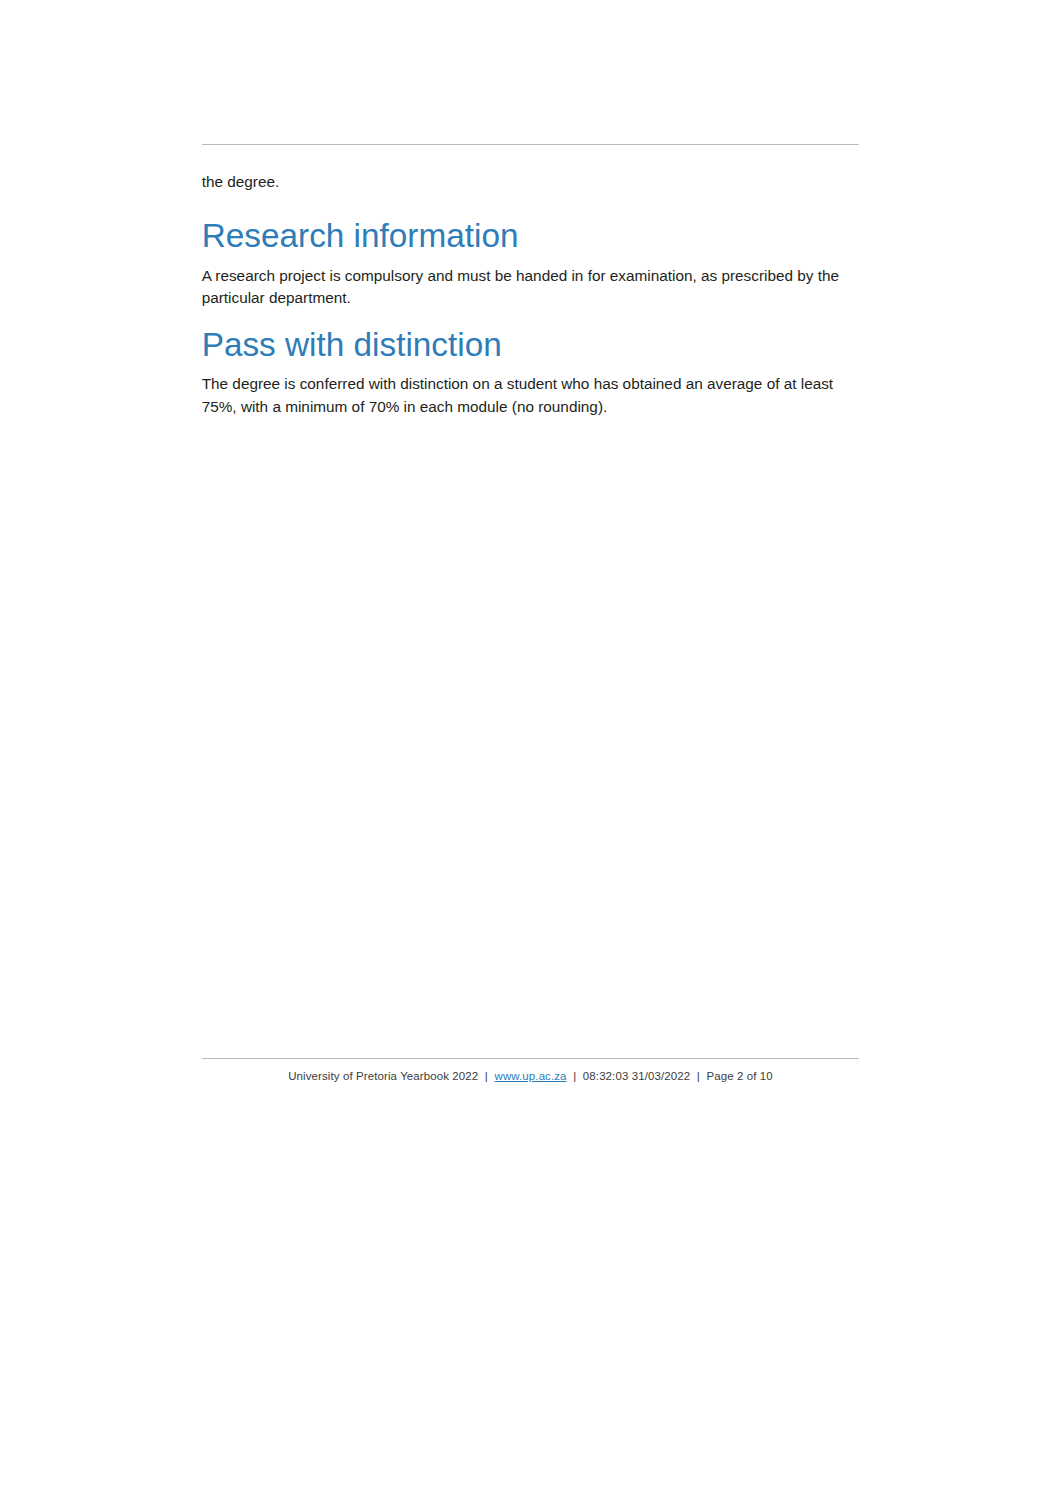the degree.
Research information
A research project is compulsory and must be handed in for examination, as prescribed by the particular department.
Pass with distinction
The degree is conferred with distinction on a student who has obtained an average of at least 75%, with a minimum of 70% in each module (no rounding).
University of Pretoria Yearbook 2022 | www.up.ac.za | 08:32:03 31/03/2022 | Page 2 of 10